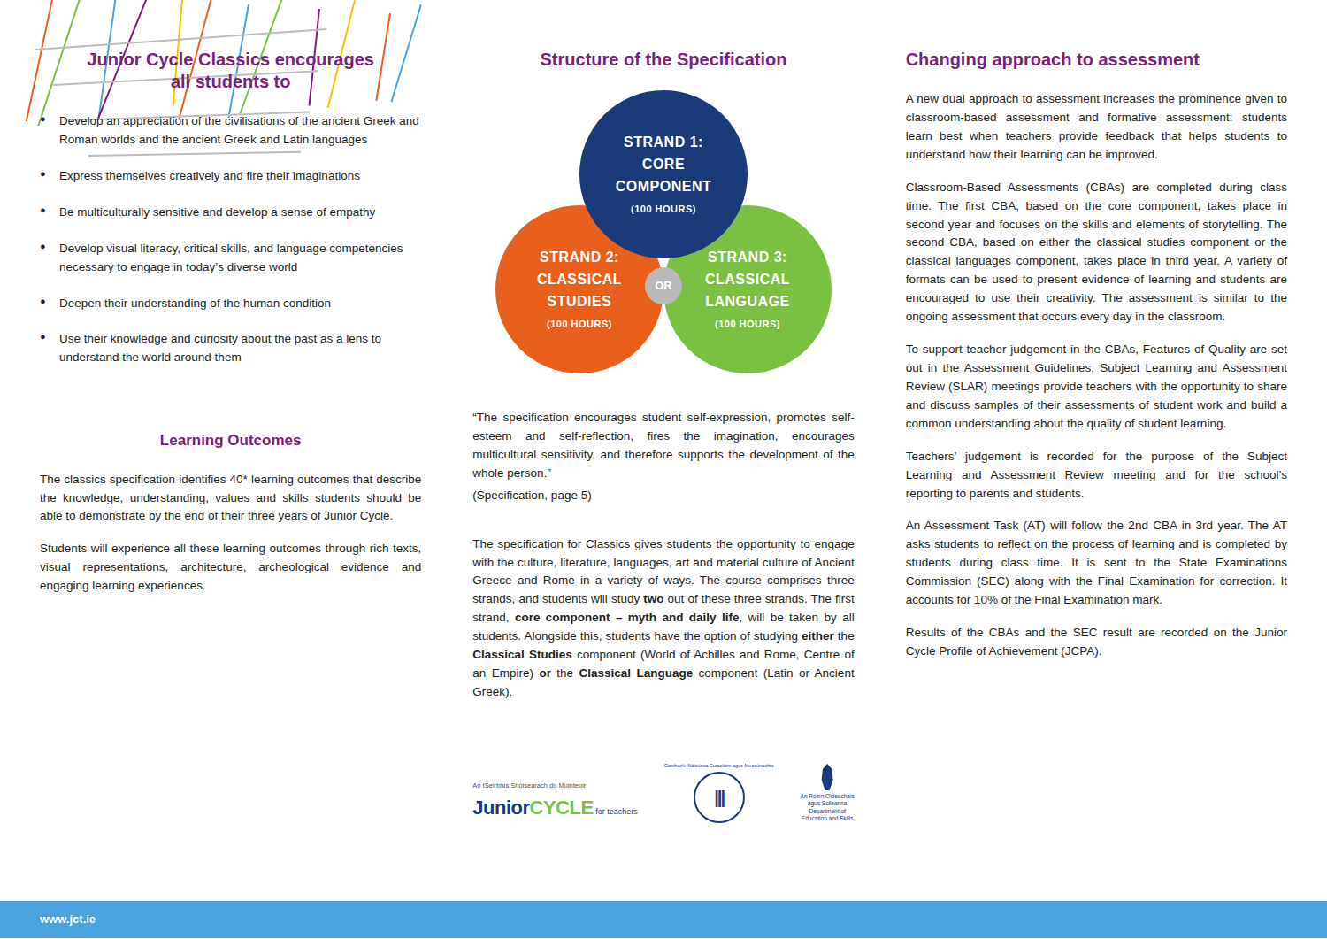Junior Cycle Classics encourages
all students to
Develop an appreciation of the civilisations of the ancient Greek and Roman worlds and the ancient Greek and Latin languages
Express themselves creatively and fire their imaginations
Be multiculturally sensitive and develop a sense of empathy
Develop visual literacy, critical skills, and language competencies necessary to engage in today’s diverse world
Deepen their understanding of the human condition
Use their knowledge and curiosity about the past as a lens to understand the world around them
Learning Outcomes
The classics specification identifies 40* learning outcomes that describe the knowledge, understanding, values and skills students should be able to demonstrate by the end of their three years of Junior Cycle.
Students will experience all these learning outcomes through rich texts, visual representations, architecture, archeological evidence and engaging learning experiences.
Structure of the Specification
STRAND 1:
CORE
COMPONENT
(100 HOURS)
STRAND 2:
CLASSICAL
STUDIES
(100 HOURS)
STRAND 3:
CLASSICAL
LANGUAGE
(100 HOURS)
OR
“The specification encourages student self-expression, promotes self-esteem and self-reflection, fires the imagination, encourages multicultural sensitivity, and therefore supports the development of the whole person.”
(Specification, page 5)
The specification for Classics gives students the opportunity to engage with the culture, literature, languages, art and material culture of Ancient Greece and Rome in a variety of ways. The course comprises three strands, and students will study two out of these three strands. The first strand, core component – myth and daily life, will be taken by all students. Alongside this, students have the option of studying either the Classical Studies component (World of Achilles and Rome, Centre of an Empire) or the Classical Language component (Latin or Ancient Greek).
An tSeirbhís Shóisearach do Múinteoirí JuniorCYCLE for teachers
Comhairle Náisiúnta Curaclaim agus Measúnachta |||
An Roinn Oideachais
agus Scileanna
Department of
Education and Skills
Changing approach to assessment
A new dual approach to assessment increases the prominence given to classroom-based assessment and formative assessment: students learn best when teachers provide feedback that helps students to understand how their learning can be improved.
Classroom-Based Assessments (CBAs) are completed during class time. The first CBA, based on the core component, takes place in second year and focuses on the skills and elements of storytelling. The second CBA, based on either the classical studies component or the classical languages component, takes place in third year. A variety of formats can be used to present evidence of learning and students are encouraged to use their creativity. The assessment is similar to the ongoing assessment that occurs every day in the classroom.
To support teacher judgement in the CBAs, Features of Quality are set out in the Assessment Guidelines. Subject Learning and Assessment Review (SLAR) meetings provide teachers with the opportunity to share and discuss samples of their assessments of student work and build a common understanding about the quality of student learning.
Teachers’ judgement is recorded for the purpose of the Subject Learning and Assessment Review meeting and for the school’s reporting to parents and students.
An Assessment Task (AT) will follow the 2nd CBA in 3rd year. The AT asks students to reflect on the process of learning and is completed by students during class time. It is sent to the State Examinations Commission (SEC) along with the Final Examination for correction. It accounts for 10% of the Final Examination mark.
Results of the CBAs and the SEC result are recorded on the Junior Cycle Profile of Achievement (JCPA).
www.jct.ie